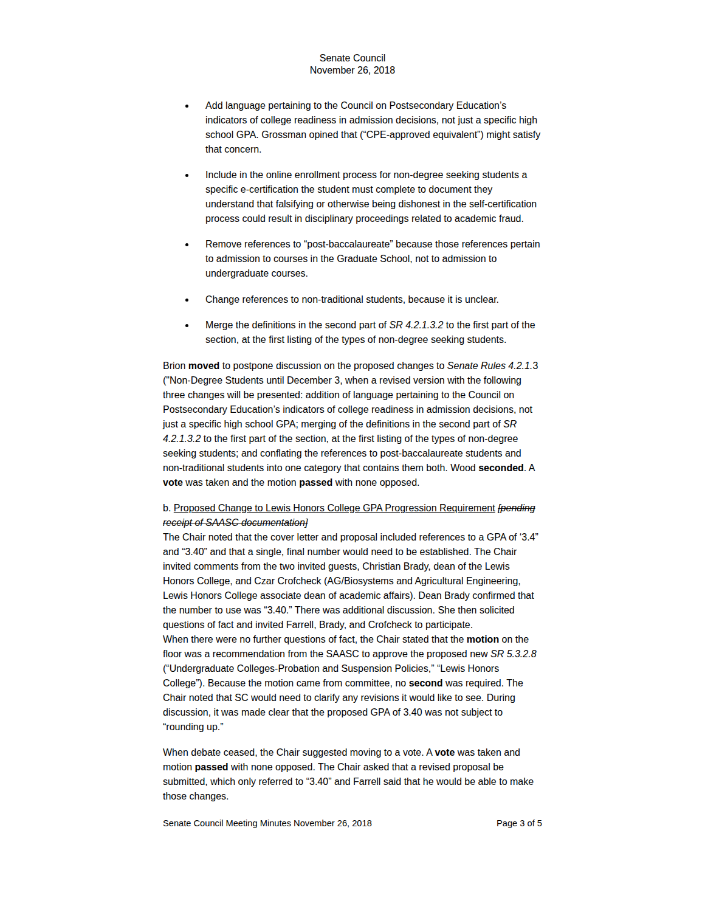Senate Council
November 26, 2018
Add language pertaining to the Council on Postsecondary Education’s indicators of college readiness in admission decisions, not just a specific high school GPA. Grossman opined that (“CPE-approved equivalent”) might satisfy that concern.
Include in the online enrollment process for non-degree seeking students a specific e-certification the student must complete to document they understand that falsifying or otherwise being dishonest in the self-certification process could result in disciplinary proceedings related to academic fraud.
Remove references to “post-baccalaureate” because those references pertain to admission to courses in the Graduate School, not to admission to undergraduate courses.
Change references to non-traditional students, because it is unclear.
Merge the definitions in the second part of SR 4.2.1.3.2 to the first part of the section, at the first listing of the types of non-degree seeking students.
Brion moved to postpone discussion on the proposed changes to Senate Rules 4.2.1. 3 ("Non-Degree Students until December 3, when a revised version with the following three changes will be presented: addition of language pertaining to the Council on Postsecondary Education’s indicators of college readiness in admission decisions, not just a specific high school GPA; merging of the definitions in the second part of SR 4.2.1.3.2 to the first part of the section, at the first listing of the types of non-degree seeking students; and conflating the references to post-baccalaureate students and non-traditional students into one category that contains them both. Wood seconded. A vote was taken and the motion passed with none opposed.
b. Proposed Change to Lewis Honors College GPA Progression Requirement [pending receipt of SAASC documentation]
The Chair noted that the cover letter and proposal included references to a GPA of ‘3.4” and “3.40” and that a single, final number would need to be established. The Chair invited comments from the two invited guests, Christian Brady, dean of the Lewis Honors College, and Czar Crofcheck (AG/Biosystems and Agricultural Engineering, Lewis Honors College associate dean of academic affairs). Dean Brady confirmed that the number to use was “3.40.” There was additional discussion. She then solicited questions of fact and invited Farrell, Brady, and Crofcheck to participate.
When there were no further questions of fact, the Chair stated that the motion on the floor was a recommendation from the SAASC to approve the proposed new SR 5.3.2.8 (“Undergraduate Colleges-Probation and Suspension Policies,” “Lewis Honors College”). Because the motion came from committee, no second was required. The Chair noted that SC would need to clarify any revisions it would like to see. During discussion, it was made clear that the proposed GPA of 3.40 was not subject to “rounding up.”
When debate ceased, the Chair suggested moving to a vote. A vote was taken and motion passed with none opposed. The Chair asked that a revised proposal be submitted, which only referred to “3.40” and Farrell said that he would be able to make those changes.
Senate Council Meeting Minutes November 26, 2018 Page 3 of 5